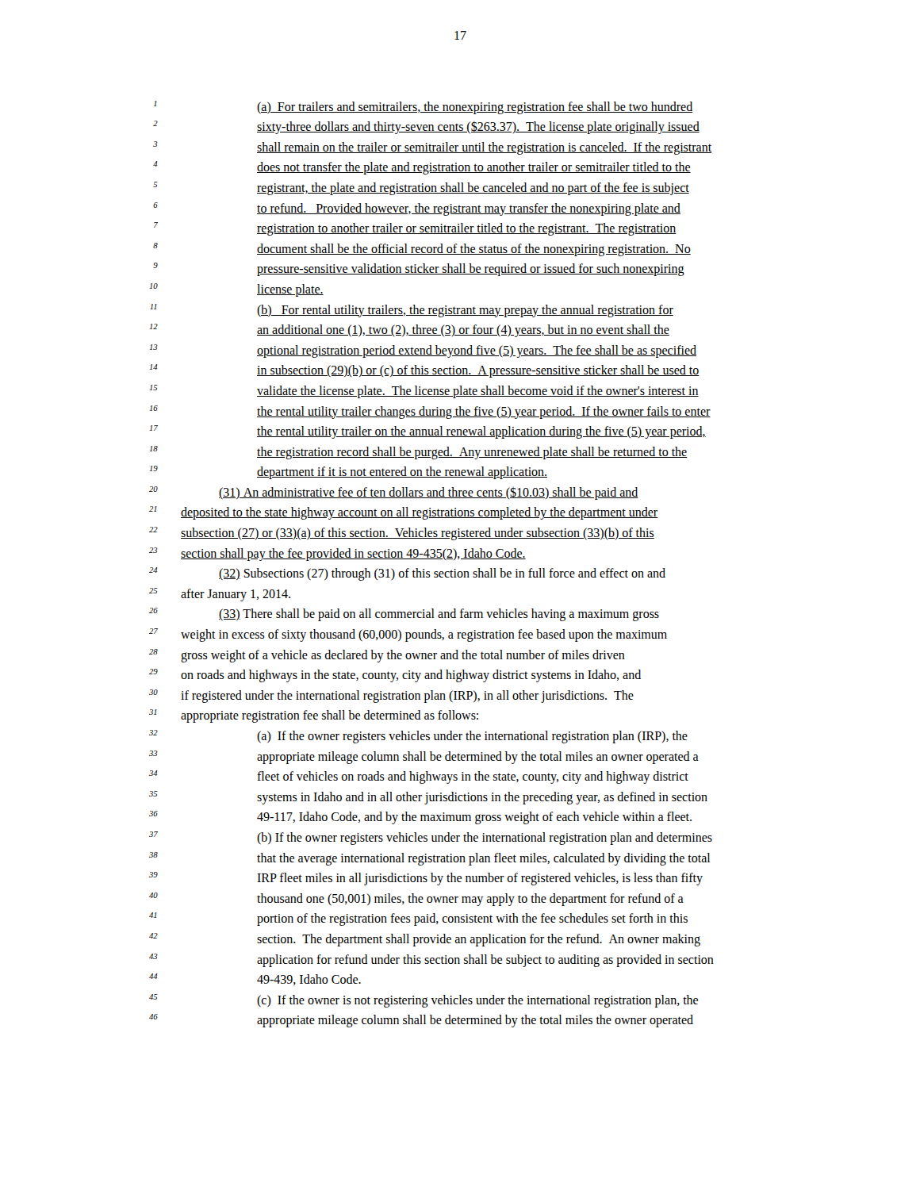17
(a) For trailers and semitrailers, the nonexpiring registration fee shall be two hundred
sixty-three dollars and thirty-seven cents ($263.37). The license plate originally issued
shall remain on the trailer or semitrailer until the registration is canceled. If the registrant
does not transfer the plate and registration to another trailer or semitrailer titled to the
registrant, the plate and registration shall be canceled and no part of the fee is subject
to refund. Provided however, the registrant may transfer the nonexpiring plate and
registration to another trailer or semitrailer titled to the registrant. The registration
document shall be the official record of the status of the nonexpiring registration. No
pressure-sensitive validation sticker shall be required or issued for such nonexpiring
license plate.
(b) For rental utility trailers, the registrant may prepay the annual registration for
an additional one (1), two (2), three (3) or four (4) years, but in no event shall the
optional registration period extend beyond five (5) years. The fee shall be as specified
in subsection (29)(b) or (c) of this section. A pressure-sensitive sticker shall be used to
validate the license plate. The license plate shall become void if the owner's interest in
the rental utility trailer changes during the five (5) year period. If the owner fails to enter
the rental utility trailer on the annual renewal application during the five (5) year period,
the registration record shall be purged. Any unrenewed plate shall be returned to the
department if it is not entered on the renewal application.
(31) An administrative fee of ten dollars and three cents ($10.03) shall be paid and
deposited to the state highway account on all registrations completed by the department under
subsection (27) or (33)(a) of this section. Vehicles registered under subsection (33)(b) of this
section shall pay the fee provided in section 49-435(2), Idaho Code.
(32) Subsections (27) through (31) of this section shall be in full force and effect on and
after January 1, 2014.
(33) There shall be paid on all commercial and farm vehicles having a maximum gross
weight in excess of sixty thousand (60,000) pounds, a registration fee based upon the maximum
gross weight of a vehicle as declared by the owner and the total number of miles driven
on roads and highways in the state, county, city and highway district systems in Idaho, and
if registered under the international registration plan (IRP), in all other jurisdictions. The
appropriate registration fee shall be determined as follows:
(a) If the owner registers vehicles under the international registration plan (IRP), the
appropriate mileage column shall be determined by the total miles an owner operated a
fleet of vehicles on roads and highways in the state, county, city and highway district
systems in Idaho and in all other jurisdictions in the preceding year, as defined in section
49-117, Idaho Code, and by the maximum gross weight of each vehicle within a fleet.
(b) If the owner registers vehicles under the international registration plan and determines
that the average international registration plan fleet miles, calculated by dividing the total
IRP fleet miles in all jurisdictions by the number of registered vehicles, is less than fifty
thousand one (50,001) miles, the owner may apply to the department for refund of a
portion of the registration fees paid, consistent with the fee schedules set forth in this
section. The department shall provide an application for the refund. An owner making
application for refund under this section shall be subject to auditing as provided in section
49-439, Idaho Code.
(c) If the owner is not registering vehicles under the international registration plan, the
appropriate mileage column shall be determined by the total miles the owner operated